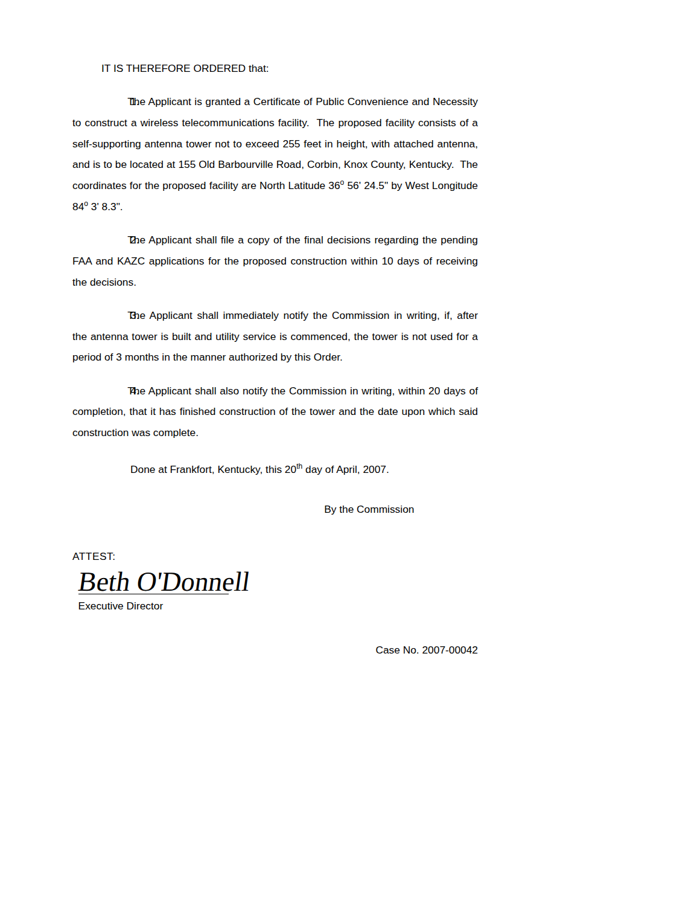IT IS THEREFORE ORDERED that:
1. The Applicant is granted a Certificate of Public Convenience and Necessity to construct a wireless telecommunications facility. The proposed facility consists of a self-supporting antenna tower not to exceed 255 feet in height, with attached antenna, and is to be located at 155 Old Barbourville Road, Corbin, Knox County, Kentucky. The coordinates for the proposed facility are North Latitude 36o 56' 24.5" by West Longitude 84o 3' 8.3".
2. The Applicant shall file a copy of the final decisions regarding the pending FAA and KAZC applications for the proposed construction within 10 days of receiving the decisions.
3. The Applicant shall immediately notify the Commission in writing, if, after the antenna tower is built and utility service is commenced, the tower is not used for a period of 3 months in the manner authorized by this Order.
4. The Applicant shall also notify the Commission in writing, within 20 days of completion, that it has finished construction of the tower and the date upon which said construction was complete.
Done at Frankfort, Kentucky, this 20th day of April, 2007.
By the Commission
ATTEST:
Beth O'Donnell
Executive Director
Case No. 2007-00042